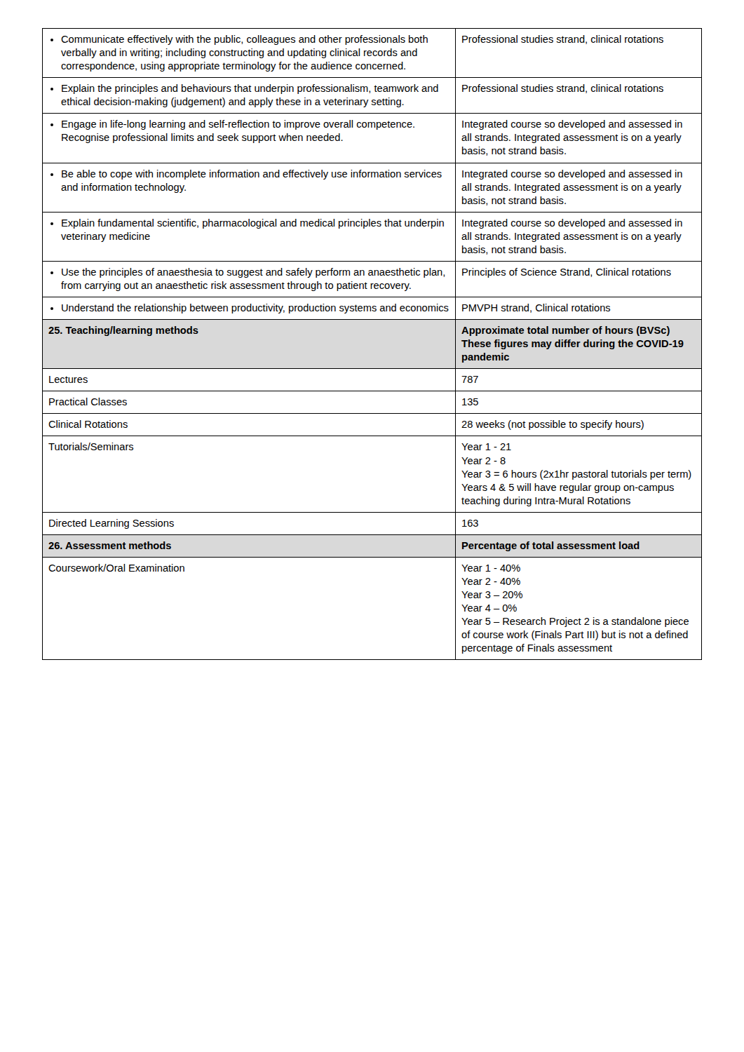| Communicate effectively with the public, colleagues and other professionals both verbally and in writing; including constructing and updating clinical records and correspondence, using appropriate terminology for the audience concerned. | Professional studies strand, clinical rotations |
| Explain the principles and behaviours that underpin professionalism, teamwork and ethical decision-making (judgement) and apply these in a veterinary setting. | Professional studies strand, clinical rotations |
| Engage in life-long learning and self-reflection to improve overall competence. Recognise professional limits and seek support when needed. | Integrated course so developed and assessed in all strands. Integrated assessment is on a yearly basis, not strand basis. |
| Be able to cope with incomplete information and effectively use information services and information technology. | Integrated course so developed and assessed in all strands. Integrated assessment is on a yearly basis, not strand basis. |
| Explain fundamental scientific, pharmacological and medical principles that underpin veterinary medicine | Integrated course so developed and assessed in all strands. Integrated assessment is on a yearly basis, not strand basis. |
| Use the principles of anaesthesia to suggest and safely perform an anaesthetic plan, from carrying out an anaesthetic risk assessment through to patient recovery. | Principles of Science Strand, Clinical rotations |
| Understand the relationship between productivity, production systems and economics | PMVPH strand, Clinical rotations |
| 25. Teaching/learning methods | Approximate total number of hours (BVSc) These figures may differ during the COVID-19 pandemic |
| Lectures | 787 |
| Practical Classes | 135 |
| Clinical Rotations | 28 weeks (not possible to specify hours) |
| Tutorials/Seminars | Year 1 - 21 Year 2 - 8 Year 3 = 6 hours (2x1hr pastoral tutorials per term) Years 4 & 5 will have regular group on-campus teaching during Intra-Mural Rotations |
| Directed Learning Sessions | 163 |
| 26. Assessment methods | Percentage of total assessment load |
| Coursework/Oral Examination | Year 1 - 40% Year 2 - 40% Year 3 – 20% Year 4 – 0% Year 5 – Research Project 2 is a standalone piece of course work (Finals Part III) but is not a defined percentage of Finals assessment |